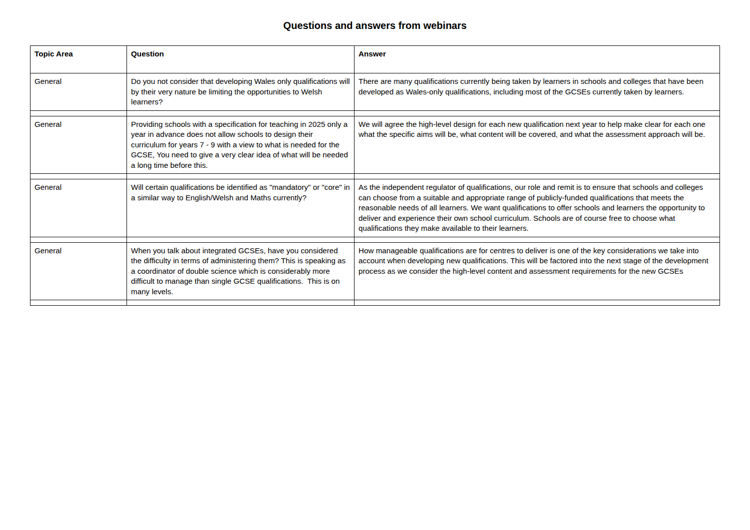Questions and answers from webinars
| Topic Area | Question | Answer |
| --- | --- | --- |
| General | Do you not consider that developing Wales only qualifications will by their very nature be limiting the opportunities to Welsh learners? | There are many qualifications currently being taken by learners in schools and colleges that have been developed as Wales-only qualifications, including most of the GCSEs currently taken by learners. |
| General | Providing schools with a specification for teaching in 2025 only a year in advance does not allow schools to design their curriculum for years 7 - 9 with a view to what is needed for the GCSE, You need to give a very clear idea of what will be needed a long time before this. | We will agree the high-level design for each new qualification next year to help make clear for each one what the specific aims will be, what content will be covered, and what the assessment approach will be. |
| General | Will certain qualifications be identified as "mandatory" or "core" in a similar way to English/Welsh and Maths currently? | As the independent regulator of qualifications, our role and remit is to ensure that schools and colleges can choose from a suitable and appropriate range of publicly-funded qualifications that meets the reasonable needs of all learners. We want qualifications to offer schools and learners the opportunity to deliver and experience their own school curriculum. Schools are of course free to choose what qualifications they make available to their learners. |
| General | When you talk about integrated GCSEs, have you considered the difficulty in terms of administering them? This is speaking as a coordinator of double science which is considerably more difficult to manage than single GCSE qualifications. This is on many levels. | How manageable qualifications are for centres to deliver is one of the key considerations we take into account when developing new qualifications. This will be factored into the next stage of the development process as we consider the high-level content and assessment requirements for the new GCSEs |